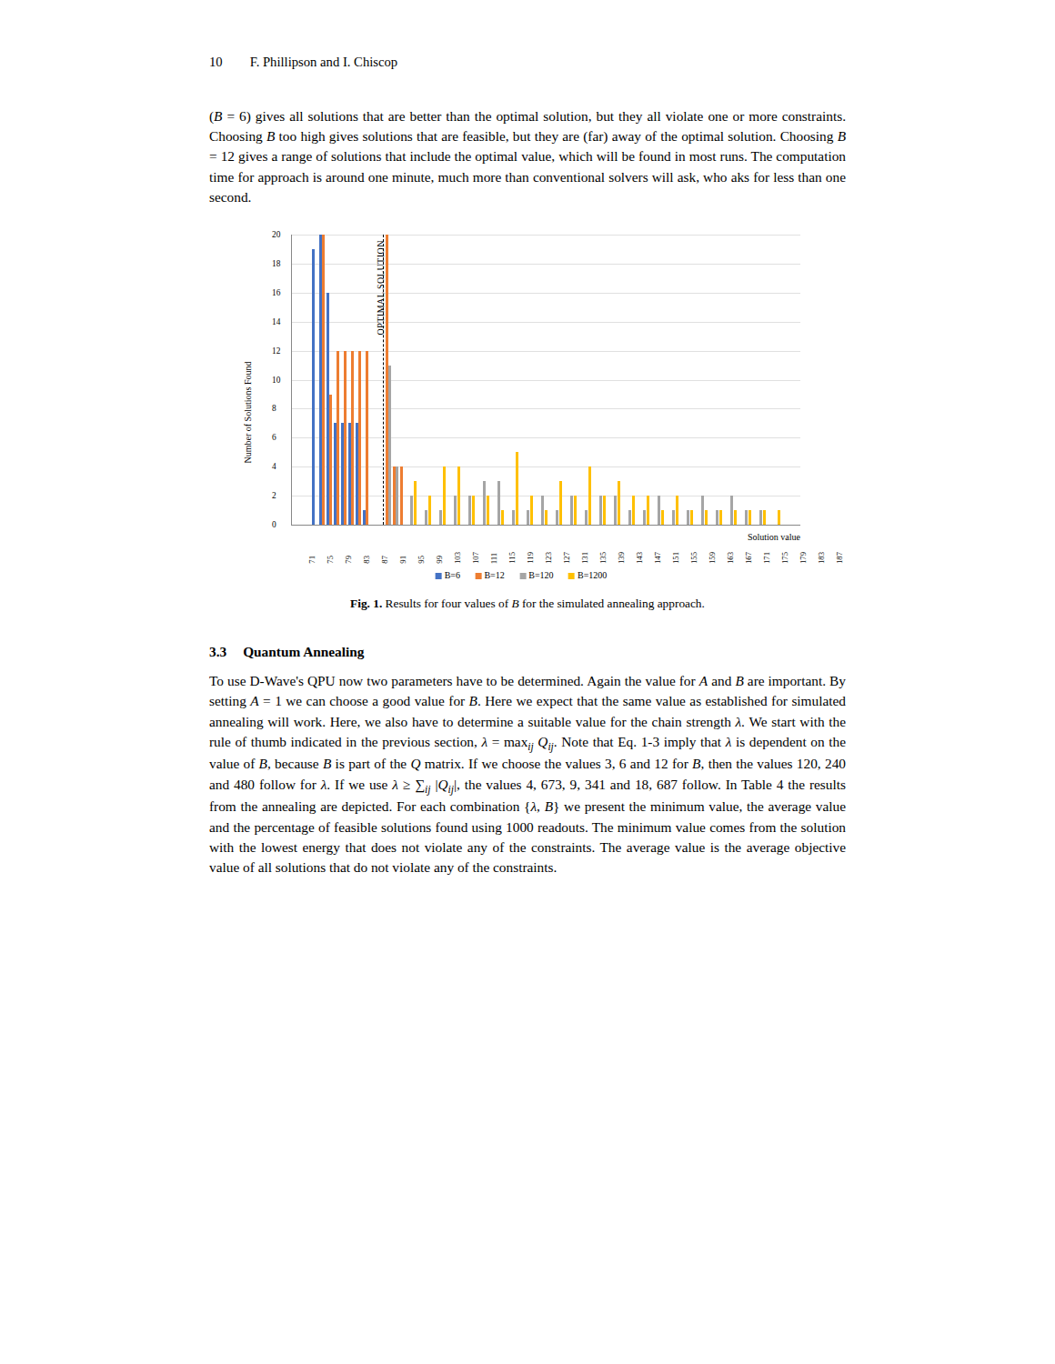10 F. Phillipson and I. Chiscop
(B = 6) gives all solutions that are better than the optimal solution, but they all violate one or more constraints. Choosing B too high gives solutions that are feasible, but they are (far) away of the optimal solution. Choosing B = 12 gives a range of solutions that include the optimal value, which will be found in most runs. The computation time for approach is around one minute, much more than conventional solvers will ask, who aks for less than one second.
Number of Solutions Found
20
18
16
14
12
10
8
6
4
2
0
OPTIMAL SOLUTION
71
75
79
83
87
91
95
99
103
107
111
115
119
123
127
131
135
139
143
147
151
155
159
163
167
171
175
179
183
187
Solution value
B=6 B=12 B=120 B=1200
Fig. 1. Results for four values of B for the simulated annealing approach.
3.3 Quantum Annealing
To use D-Wave's QPU now two parameters have to be determined. Again the value for A and B are important. By setting A = 1 we can choose a good value for B. Here we expect that the same value as established for simulated annealing will work. Here, we also have to determine a suitable value for the chain strength λ. We start with the rule of thumb indicated in the previous section, λ = maxij Qij. Note that Eq. 1-3 imply that λ is dependent on the value of B, because B is part of the Q matrix. If we choose the values 3, 6 and 12 for B, then the values 120, 240 and 480 follow for λ. If we use λ ≥ ∑ij |Qij|, the values 4, 673, 9, 341 and 18, 687 follow. In Table 4 the results from the annealing are depicted. For each combination {λ, B} we present the minimum value, the average value and the percentage of feasible solutions found using 1000 readouts. The minimum value comes from the solution with the lowest energy that does not violate any of the constraints. The average value is the average objective value of all solutions that do not violate any of the constraints.